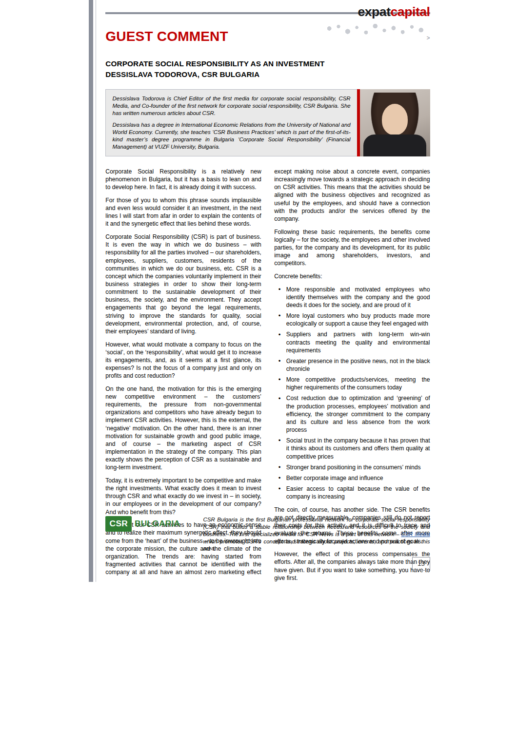GUEST COMMENT
expatcapital
>
CORPORATE SOCIAL RESPONSIBILITY AS AN INVESTMENT
DESSISLAVA TODOROVA, CSR BULGARIA
Dessislava Todorova is Chief Editor of the first media for corporate social responsibility, CSR Media, and Co-founder of the first network for corporate social responsibility, CSR Bulgaria. She has written numerous articles about CSR.
Dessislava has a degree in International Economic Relations from the University of National and World Economy. Currently, she teaches ‘CSR Business Practices’ which is part of the first-of-its-kind master’s degree programme in Bulgaria ‘Corporate Social Responsibility’ (Financial Management) at VUZF University, Bulgaria.
Corporate Social Responsibility is a relatively new phenomenon in Bulgaria, but it has a basis to lean on and to develop here. In fact, it is already doing it with success.
For those of you to whom this phrase sounds implausible and even less would consider it an investment, in the next lines I will start from afar in order to explain the contents of it and the synergetic effect that lies behind these words.
Corporate Social Responsibility (CSR) is part of business. It is even the way in which we do business – with responsibility for all the parties involved – our shareholders, employees, suppliers, customers, residents of the communities in which we do our business, etc. CSR is a concept which the companies voluntarily implement in their business strategies in order to show their long-term commitment to the sustainable development of their business, the society, and the environment. They accept engagements that go beyond the legal requirements, striving to improve the standards for quality, social development, environmental protection, and, of course, their employees’ standard of living.
However, what would motivate a company to focus on the ‘social’, on the ‘responsibility’, what would get it to increase its engagements, and, as it seems at a first glance, its expenses? Is not the focus of a company just and only on profits and cost reduction?
On the one hand, the motivation for this is the emerging new competitive environment – the customers’ requirements, the pressure from non-governmental organizations and competitors who have already begun to implement CSR activities. However, this is the external, the ‘negative’ motivation. On the other hand, there is an inner motivation for sustainable growth and good public image, and of course – the marketing aspect of CSR implementation in the strategy of the company. This plan exactly shows the perception of CSR as a sustainable and long-term investment.
Today, it is extremely important to be competitive and make the right investments. What exactly does it mean to invest through CSR and what exactly do we invest in – in society, in our employees or in the development of our company? And who benefit from this?
If we want our CSR activities to have an economic sense and to realize their maximum synergetic effect, they should come from the ‘heart’ of the business – to be inwrought into the corporate mission, the culture and the climate of the organization. The trends are: having started from fragmented activities that cannot be identified with the company at all and have an almost zero marketing effect except making noise about a concrete event, companies increasingly move towards a strategic approach in deciding on CSR activities. This means that the activities should be aligned with the business objectives and recognized as useful by the employees, and should have a connection with the products and/or the services offered by the company.
Following these basic requirements, the benefits come logically – for the society, the employees and other involved parties, for the company and its development, for its public image and among shareholders, investors, and competitors.
Concrete benefits:
More responsible and motivated employees who identify themselves with the company and the good deeds it does for the society, and are proud of it
More loyal customers who buy products made more ecologically or support a cause they feel engaged with
Suppliers and partners with long-term win-win contracts meeting the quality and environmental requirements
Greater presence in the positive news, not in the black chronicle
More competitive products/services, meeting the higher requirements of the consumers today
Cost reduction due to optimization and ‘greening’ of the production processes, employees’ motivation and efficiency, the stronger commitment to the company and its culture and less absence from the work process
Social trust in the company because it has proven that it thinks about its customers and offers them quality at competitive prices
Stronger brand positioning in the consumers’ minds
Better corporate image and influence
Easier access to capital because the value of the company is increasing
The coin, of course, has another side. The CSR benefits are not directly measurable, companies still do not report their costs for this activity, and it is difficult to trace and evaluate the returns. These benefits come after more efforts, strategically focused actions and pursuit of goals.
However, the effect of this process compensates the efforts. After all, the companies always take more than they have given. But if you want to take something, you have to give first.
CSR BULGARIA
CSR Bulgaria is the first Bulgarian professional network for corporate social responsibility (CSR) that builds a stable relationship between needs and resources of the society and business. The first specialized media for CSR News is a part of this network – CSR Media which promotes CSR’s concept and informs about projects, events, and practices in this area.
13